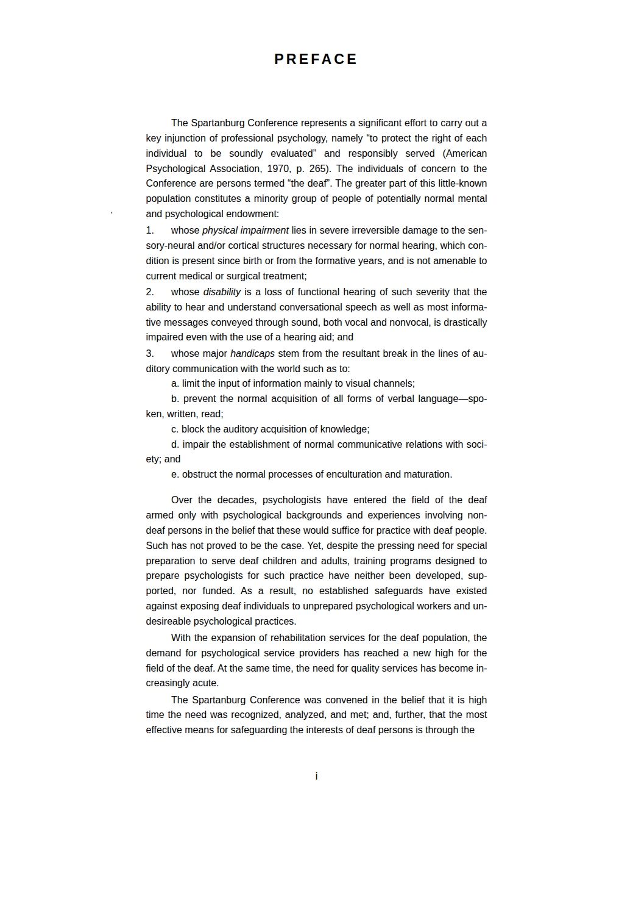,
PREFACE
The Spartanburg Conference represents a significant effort to carry out a key injunction of professional psychology, namely “to protect the right of each individual to be soundly evaluated” and responsibly served (American Psychological Association, 1970, p. 265). The individuals of concern to the Conference are persons termed “the deaf”. The greater part of this little-known population constitutes a minority group of people of potentially normal mental and psychological endowment:
1. whose physical impairment lies in severe irreversible damage to the sensory-neural and/or cortical structures necessary for normal hearing, which condition is present since birth or from the formative years, and is not amenable to current medical or surgical treatment;
2. whose disability is a loss of functional hearing of such severity that the ability to hear and understand conversational speech as well as most informative messages conveyed through sound, both vocal and nonvocal, is drastically impaired even with the use of a hearing aid; and
3. whose major handicaps stem from the resultant break in the lines of auditory communication with the world such as to:
a. limit the input of information mainly to visual channels;
b. prevent the normal acquisition of all forms of verbal language—spoken, written, read;
c. block the auditory acquisition of knowledge;
d. impair the establishment of normal communicative relations with society; and
e. obstruct the normal processes of enculturation and maturation.
Over the decades, psychologists have entered the field of the deaf armed only with psychological backgrounds and experiences involving non-deaf persons in the belief that these would suffice for practice with deaf people. Such has not proved to be the case. Yet, despite the pressing need for special preparation to serve deaf children and adults, training programs designed to prepare psychologists for such practice have neither been developed, supported, nor funded. As a result, no established safeguards have existed against exposing deaf individuals to unprepared psychological workers and undesireable psychological practices.
With the expansion of rehabilitation services for the deaf population, the demand for psychological service providers has reached a new high for the field of the deaf. At the same time, the need for quality services has become increasingly acute.
The Spartanburg Conference was convened in the belief that it is high time the need was recognized, analyzed, and met; and, further, that the most effective means for safeguarding the interests of deaf persons is through the
i